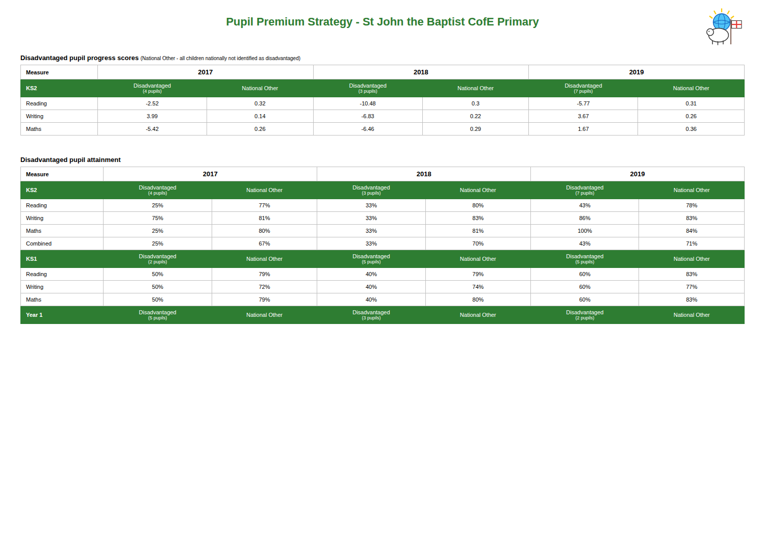Pupil Premium Strategy - St John the Baptist CofE Primary
Disadvantaged pupil progress scores (National Other - all children nationally not identified as disadvantaged)
| Measure | 2017 | 2018 | 2019 |
| KS2 | Disadvantaged (4 pupils) | National Other | Disadvantaged (3 pupils) | National Other | Disadvantaged (7 pupils) | National Other |
| Reading | -2.52 | 0.32 | -10.48 | 0.3 | -5.77 | 0.31 |
| Writing | 3.99 | 0.14 | -6.83 | 0.22 | 3.67 | 0.26 |
| Maths | -5.42 | 0.26 | -6.46 | 0.29 | 1.67 | 0.36 |
Disadvantaged pupil attainment
| Measure | 2017 | 2018 | 2019 |
| KS2 | Disadvantaged (4 pupils) | National Other | Disadvantaged (3 pupils) | National Other | Disadvantaged (7 pupils) | National Other |
| Reading | 25% | 77% | 33% | 80% | 43% | 78% |
| Writing | 75% | 81% | 33% | 83% | 86% | 83% |
| Maths | 25% | 80% | 33% | 81% | 100% | 84% |
| Combined | 25% | 67% | 33% | 70% | 43% | 71% |
| KS1 | Disadvantaged (2 pupils) | National Other | Disadvantaged (5 pupils) | National Other | Disadvantaged (5 pupils) | National Other |
| Reading | 50% | 79% | 40% | 79% | 60% | 83% |
| Writing | 50% | 72% | 40% | 74% | 60% | 77% |
| Maths | 50% | 79% | 40% | 80% | 60% | 83% |
| Year 1 | Disadvantaged (5 pupils) | National Other | Disadvantaged (3 pupils) | National Other | Disadvantaged (2 pupils) | National Other |